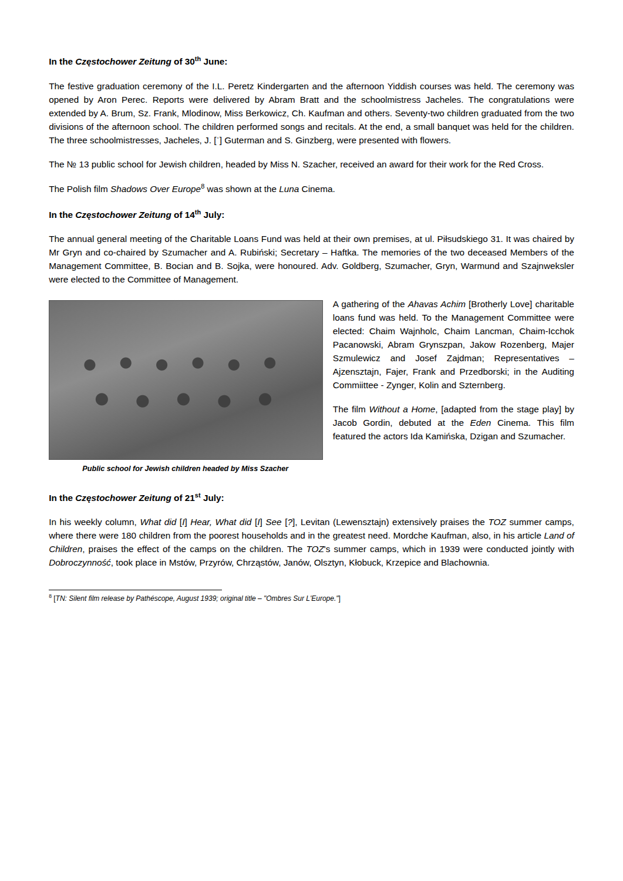In the Częstochower Zeitung of 30th June:
The festive graduation ceremony of the I.L. Peretz Kindergarten and the afternoon Yiddish courses was held. The ceremony was opened by Aron Perec. Reports were delivered by Abram Bratt and the schoolmistress Jacheles. The congratulations were extended by A. Brum, Sz. Frank, Mlodinow, Miss Berkowicz, Ch. Kaufman and others. Seventy-two children graduated from the two divisions of the afternoon school. The children performed songs and recitals. At the end, a small banquet was held for the children. The three schoolmistresses, Jacheles, J. [ˈ] Guterman and S. Ginzberg, were presented with flowers.
The № 13 public school for Jewish children, headed by Miss N. Szacher, received an award for their work for the Red Cross.
The Polish film Shadows Over Europe8 was shown at the Luna Cinema.
In the Częstochower Zeitung of 14th July:
The annual general meeting of the Charitable Loans Fund was held at their own premises, at ul. Piłsudskiego 31. It was chaired by Mr Gryn and co-chaired by Szumacher and A. Rubiński; Secretary – Haftka. The memories of the two deceased Members of the Management Committee, B. Bocian and B. Sojka, were honoured. Adv. Goldberg, Szumacher, Gryn, Warmund and Szajnweksler were elected to the Committee of Management.
Public school for Jewish children headed by Miss Szacher
A gathering of the Ahavas Achim [Brotherly Love] charitable loans fund was held. To the Management Committee were elected: Chaim Wajnholc, Chaim Lancman, Chaim-Icchok Pacanowski, Abram Grynszpan, Jakow Rozenberg, Majer Szmulewicz and Josef Zajdman; Representatives – Ajzensztajn, Fajer, Frank and Przedborski; in the Auditing Commiittee - Zynger, Kolin and Szternberg.
The film Without a Home, [adapted from the stage play] by Jacob Gordin, debuted at the Eden Cinema. This film featured the actors Ida Kamińska, Dzigan and Szumacher.
In the Częstochower Zeitung of 21st July:
In his weekly column, What did [I] Hear, What did [I] See [?], Levitan (Lewensztajn) extensively praises the TOZ summer camps, where there were 180 children from the poorest households and in the greatest need. Mordche Kaufman, also, in his article Land of Children, praises the effect of the camps on the children. The TOZ's summer camps, which in 1939 were conducted jointly with Dobroczynność, took place in Mstów, Przyrów, Chrząstów, Janów, Olsztyn, Kłobuck, Krzepice and Blachownia.
8 [TN: Silent film release by Pathéscope, August 1939; original title – "Ombres Sur L'Europe."]